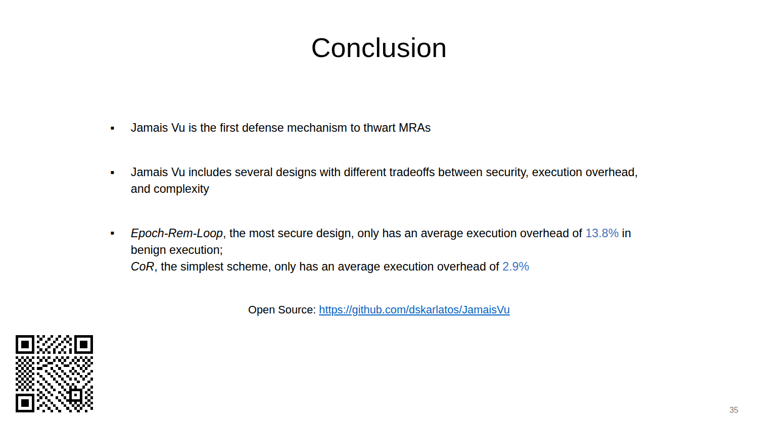Conclusion
Jamais Vu is the first defense mechanism to thwart MRAs
Jamais Vu includes several designs with different tradeoffs between security, execution overhead, and complexity
Epoch-Rem-Loop, the most secure design, only has an average execution overhead of 13.8% in benign execution;
CoR, the simplest scheme, only has an average execution overhead of 2.9%
Open Source: https://github.com/dskarlatos/JamaisVu
35